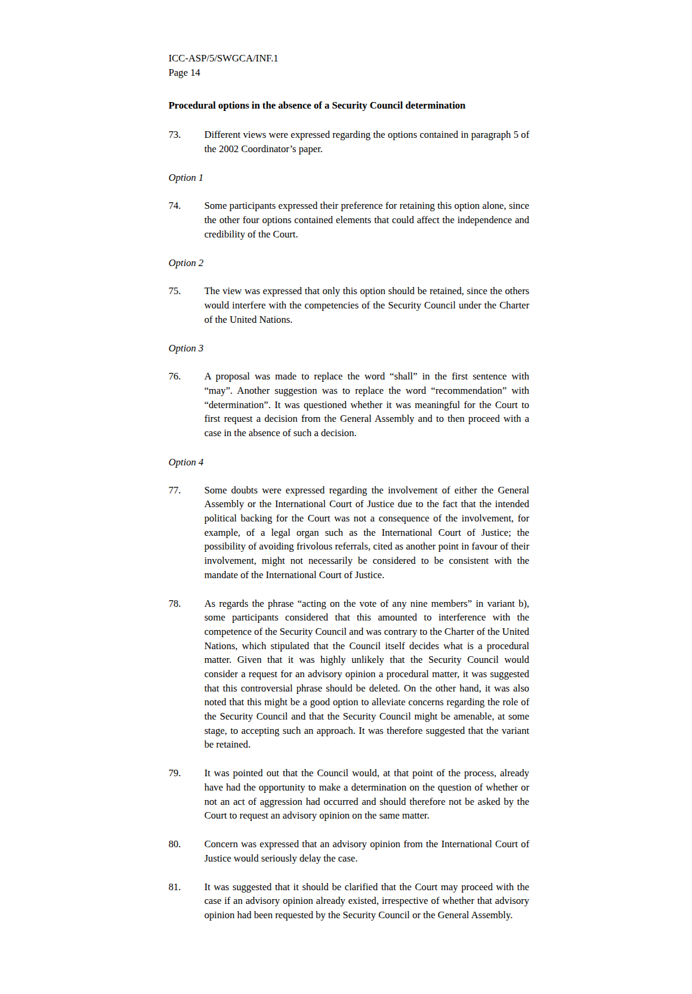ICC-ASP/5/SWGCA/INF.1
Page 14
Procedural options in the absence of a Security Council determination
73. Different views were expressed regarding the options contained in paragraph 5 of the 2002 Coordinator’s paper.
Option 1
74. Some participants expressed their preference for retaining this option alone, since the other four options contained elements that could affect the independence and credibility of the Court.
Option 2
75. The view was expressed that only this option should be retained, since the others would interfere with the competencies of the Security Council under the Charter of the United Nations.
Option 3
76. A proposal was made to replace the word “shall” in the first sentence with “may”. Another suggestion was to replace the word “recommendation” with “determination”. It was questioned whether it was meaningful for the Court to first request a decision from the General Assembly and to then proceed with a case in the absence of such a decision.
Option 4
77. Some doubts were expressed regarding the involvement of either the General Assembly or the International Court of Justice due to the fact that the intended political backing for the Court was not a consequence of the involvement, for example, of a legal organ such as the International Court of Justice; the possibility of avoiding frivolous referrals, cited as another point in favour of their involvement, might not necessarily be considered to be consistent with the mandate of the International Court of Justice.
78. As regards the phrase “acting on the vote of any nine members” in variant b), some participants considered that this amounted to interference with the competence of the Security Council and was contrary to the Charter of the United Nations, which stipulated that the Council itself decides what is a procedural matter. Given that it was highly unlikely that the Security Council would consider a request for an advisory opinion a procedural matter, it was suggested that this controversial phrase should be deleted. On the other hand, it was also noted that this might be a good option to alleviate concerns regarding the role of the Security Council and that the Security Council might be amenable, at some stage, to accepting such an approach. It was therefore suggested that the variant be retained.
79. It was pointed out that the Council would, at that point of the process, already have had the opportunity to make a determination on the question of whether or not an act of aggression had occurred and should therefore not be asked by the Court to request an advisory opinion on the same matter.
80. Concern was expressed that an advisory opinion from the International Court of Justice would seriously delay the case.
81. It was suggested that it should be clarified that the Court may proceed with the case if an advisory opinion already existed, irrespective of whether that advisory opinion had been requested by the Security Council or the General Assembly.